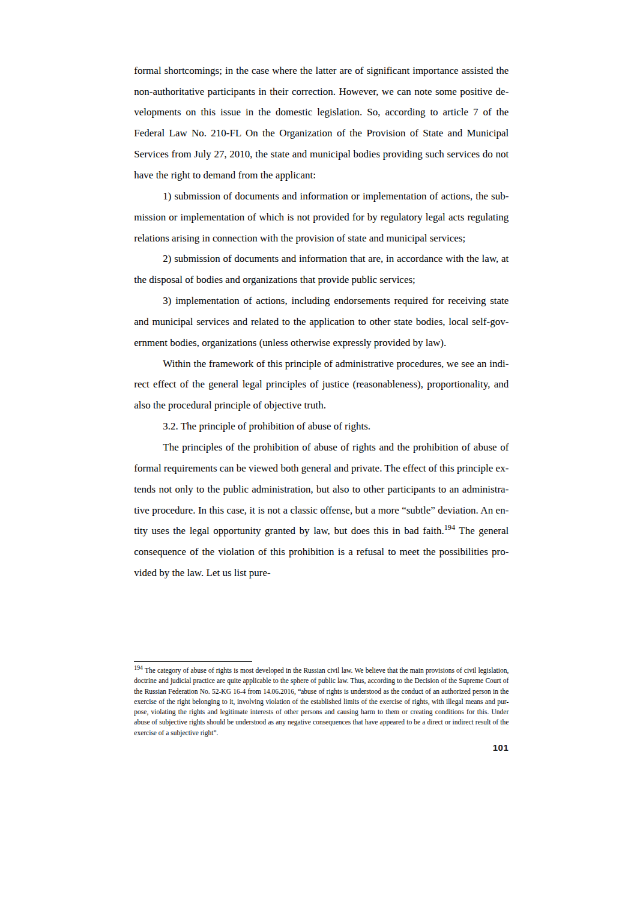formal shortcomings; in the case where the latter are of significant importance assisted the non-authoritative participants in their correction. However, we can note some positive developments on this issue in the domestic legislation. So, according to article 7 of the Federal Law No. 210-FL On the Organization of the Provision of State and Municipal Services from July 27, 2010, the state and municipal bodies providing such services do not have the right to demand from the applicant:
1) submission of documents and information or implementation of actions, the submission or implementation of which is not provided for by regulatory legal acts regulating relations arising in connection with the provision of state and municipal services;
2) submission of documents and information that are, in accordance with the law, at the disposal of bodies and organizations that provide public services;
3) implementation of actions, including endorsements required for receiving state and municipal services and related to the application to other state bodies, local self-government bodies, organizations (unless otherwise expressly provided by law).
Within the framework of this principle of administrative procedures, we see an indirect effect of the general legal principles of justice (reasonableness), proportionality, and also the procedural principle of objective truth.
3.2. The principle of prohibition of abuse of rights.
The principles of the prohibition of abuse of rights and the prohibition of abuse of formal requirements can be viewed both general and private. The effect of this principle extends not only to the public administration, but also to other participants to an administrative procedure. In this case, it is not a classic offense, but a more “subtle” deviation. An entity uses the legal opportunity granted by law, but does this in bad faith.194 The general consequence of the violation of this prohibition is a refusal to meet the possibilities provided by the law. Let us list pure-
194 The category of abuse of rights is most developed in the Russian civil law. We believe that the main provisions of civil legislation, doctrine and judicial practice are quite applicable to the sphere of public law. Thus, according to the Decision of the Supreme Court of the Russian Federation No. 52-KG 16-4 from 14.06.2016, “abuse of rights is understood as the conduct of an authorized person in the exercise of the right belonging to it, involving violation of the established limits of the exercise of rights, with illegal means and purpose, violating the rights and legitimate interests of other persons and causing harm to them or creating conditions for this. Under abuse of subjective rights should be understood as any negative consequences that have appeared to be a direct or indirect result of the exercise of a subjective right”.
101